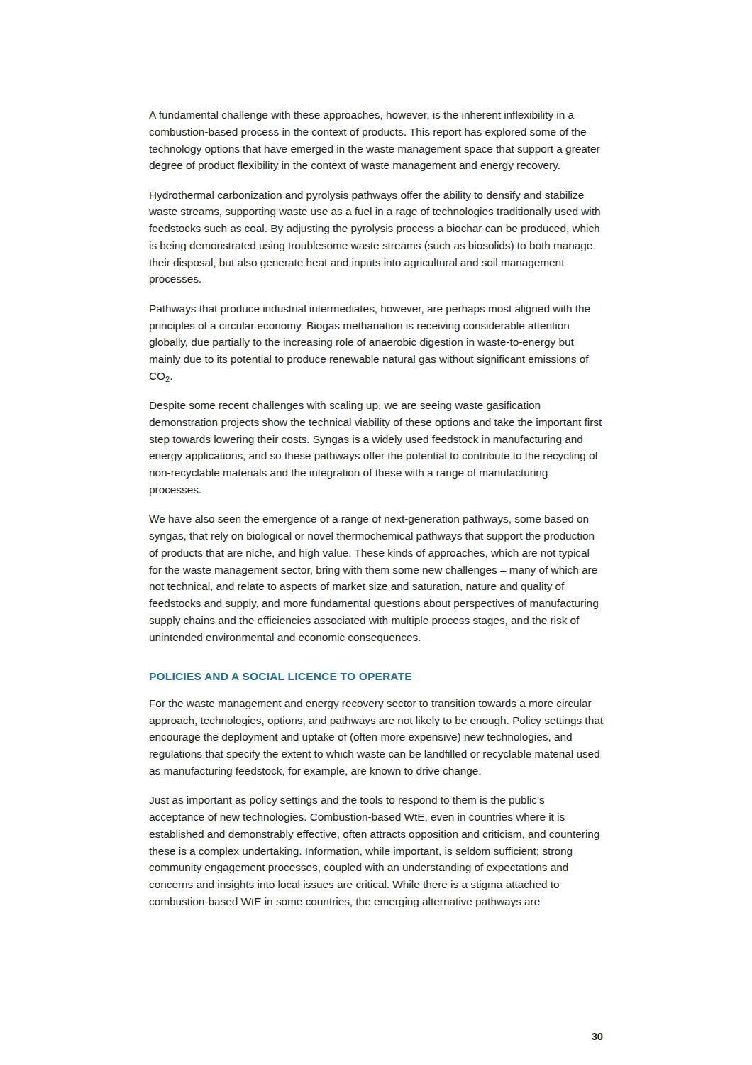A fundamental challenge with these approaches, however, is the inherent inflexibility in a combustion-based process in the context of products. This report has explored some of the technology options that have emerged in the waste management space that support a greater degree of product flexibility in the context of waste management and energy recovery.
Hydrothermal carbonization and pyrolysis pathways offer the ability to densify and stabilize waste streams, supporting waste use as a fuel in a rage of technologies traditionally used with feedstocks such as coal. By adjusting the pyrolysis process a biochar can be produced, which is being demonstrated using troublesome waste streams (such as biosolids) to both manage their disposal, but also generate heat and inputs into agricultural and soil management processes.
Pathways that produce industrial intermediates, however, are perhaps most aligned with the principles of a circular economy. Biogas methanation is receiving considerable attention globally, due partially to the increasing role of anaerobic digestion in waste-to-energy but mainly due to its potential to produce renewable natural gas without significant emissions of CO2.
Despite some recent challenges with scaling up, we are seeing waste gasification demonstration projects show the technical viability of these options and take the important first step towards lowering their costs. Syngas is a widely used feedstock in manufacturing and energy applications, and so these pathways offer the potential to contribute to the recycling of non-recyclable materials and the integration of these with a range of manufacturing processes.
We have also seen the emergence of a range of next-generation pathways, some based on syngas, that rely on biological or novel thermochemical pathways that support the production of products that are niche, and high value. These kinds of approaches, which are not typical for the waste management sector, bring with them some new challenges – many of which are not technical, and relate to aspects of market size and saturation, nature and quality of feedstocks and supply, and more fundamental questions about perspectives of manufacturing supply chains and the efficiencies associated with multiple process stages, and the risk of unintended environmental and economic consequences.
Policies and a social licence to operate
For the waste management and energy recovery sector to transition towards a more circular approach, technologies, options, and pathways are not likely to be enough. Policy settings that encourage the deployment and uptake of (often more expensive) new technologies, and regulations that specify the extent to which waste can be landfilled or recyclable material used as manufacturing feedstock, for example, are known to drive change.
Just as important as policy settings and the tools to respond to them is the public's acceptance of new technologies. Combustion-based WtE, even in countries where it is established and demonstrably effective, often attracts opposition and criticism, and countering these is a complex undertaking. Information, while important, is seldom sufficient; strong community engagement processes, coupled with an understanding of expectations and concerns and insights into local issues are critical. While there is a stigma attached to combustion-based WtE in some countries, the emerging alternative pathways are
30